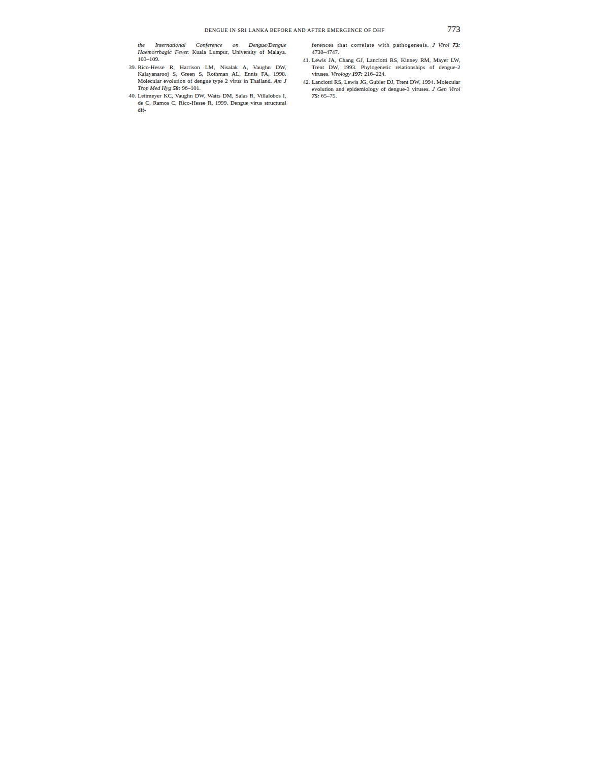Dengue in Sri Lanka before and after emergence of DHF 773
the International Conference on Dengue/Dengue Haemorrhagic Fever. Kuala Lumpur, University of Malaya. 103–109.
39. Rico-Hesse R, Harrison LM, Nisalak A, Vaughn DW, Kalayanarooj S, Green S, Rothman AL, Ennis FA, 1998. Molecular evolution of dengue type 2 virus in Thailand. Am J Trop Med Hyg 58: 96–101.
40. Leitmeyer KC, Vaughn DW, Watts DM, Salas R, Villalobos I, de C, Ramos C, Rico-Hesse R, 1999. Dengue virus structural dif-
ferences that correlate with pathogenesis. J Virol 73: 4738–4747.
41. Lewis JA, Chang GJ, Lanciotti RS, Kinney RM, Mayer LW, Trent DW, 1993. Phylogenetic relationships of dengue-2 viruses. Virology 197: 216–224.
42. Lanciotti RS, Lewis JG, Gubler DJ, Trent DW, 1994. Molecular evolution and epidemiology of dengue-3 viruses. J Gen Virol 75: 65–75.